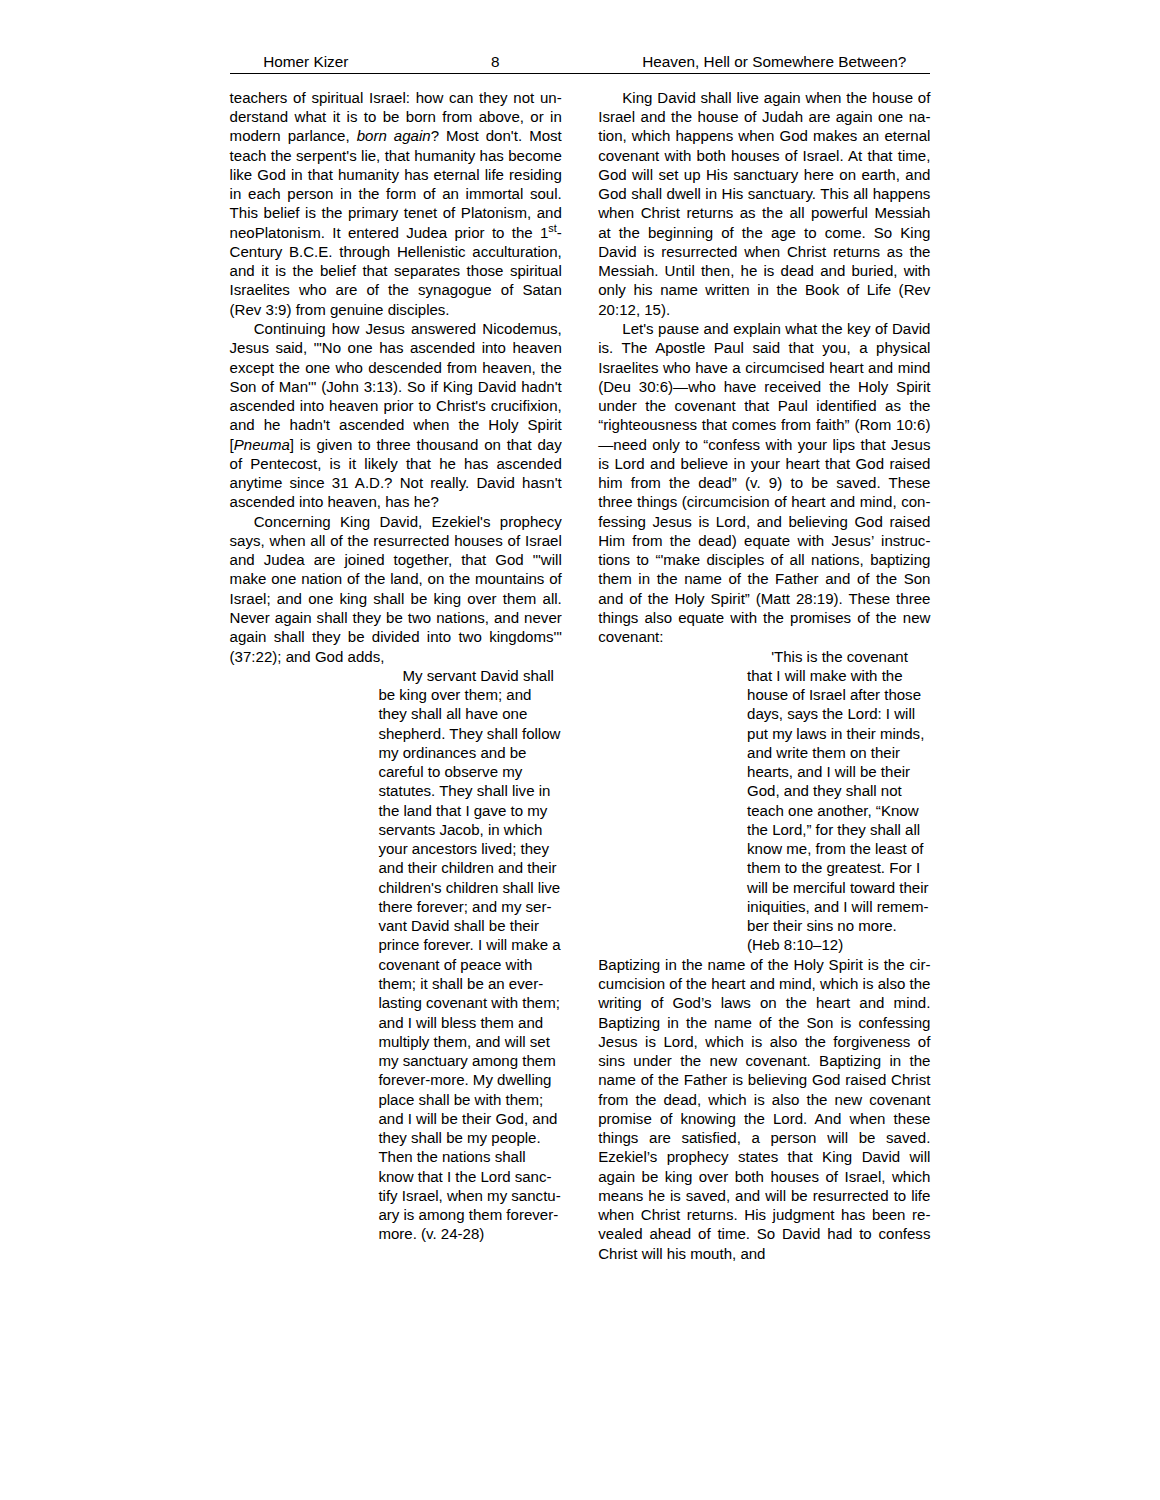Homer Kizer 8 Heaven, Hell or Somewhere Between?
teachers of spiritual Israel: how can they not understand what it is to be born from above, or in modern parlance, born again? Most don't. Most teach the serpent's lie, that humanity has become like God in that humanity has eternal life residing in each person in the form of an immortal soul. This belief is the primary tenet of Platonism, and neoPlatonism. It entered Judea prior to the 1st-Century B.C.E. through Hellenistic acculturation, and it is the belief that separates those spiritual Israelites who are of the synagogue of Satan (Rev 3:9) from genuine disciples.
Continuing how Jesus answered Nicodemus, Jesus said, "'No one has ascended into heaven except the one who descended from heaven, the Son of Man'" (John 3:13). So if King David hadn't ascended into heaven prior to Christ's crucifixion, and he hadn't ascended when the Holy Spirit [Pneuma] is given to three thousand on that day of Pentecost, is it likely that he has ascended anytime since 31 A.D.? Not really. David hasn't ascended into heaven, has he?
Concerning King David, Ezekiel's prophecy says, when all of the resurrected houses of Israel and Judea are joined together, that God "'will make one nation of the land, on the mountains of Israel; and one king shall be king over them all. Never again shall they be two nations, and never again shall they be divided into two kingdoms'" (37:22); and God adds,
My servant David shall be king over them; and they shall all have one shepherd. They shall follow my ordinances and be careful to observe my statutes. They shall live in the land that I gave to my servants Jacob, in which your ancestors lived; they and their children and their children's children shall live there forever; and my servant David shall be their prince forever. I will make a covenant of peace with them; it shall be an everlasting covenant with them; and I will bless them and multiply them, and will set my sanctuary among them forever-more. My dwelling place shall be with them; and I will be their God, and they shall be my people. Then the nations shall know that I the Lord sanctify Israel, when my sanctuary is among them forevermore. (v. 24-28)
King David shall live again when the house of Israel and the house of Judah are again one nation, which happens when God makes an eternal covenant with both houses of Israel. At that time, God will set up His sanctuary here on earth, and God shall dwell in His sanctuary. This all happens when Christ returns as the all powerful Messiah at the beginning of the age to come. So King David is resurrected when Christ returns as the Messiah. Until then, he is dead and buried, with only his name written in the Book of Life (Rev 20:12, 15).
Let's pause and explain what the key of David is. The Apostle Paul said that you, a physical Israelites who have a circumcised heart and mind (Deu 30:6)—who have received the Holy Spirit under the covenant that Paul identified as the “righteousness that comes from faith” (Rom 10:6)—need only to “confess with your lips that Jesus is Lord and believe in your heart that God raised him from the dead” (v. 9) to be saved. These three things (circumcision of heart and mind, confessing Jesus is Lord, and believing God raised Him from the dead) equate with Jesus’ instructions to “'make disciples of all nations, baptizing them in the name of the Father and of the Son and of the Holy Spirit” (Matt 28:19). These three things also equate with the promises of the new covenant:
'This is the covenant that I will make with the house of Israel after those days, says the Lord: I will put my laws in their minds, and write them on their hearts, and I will be their God, and they shall not teach one another, “Know the Lord,” for they shall all know me, from the least of them to the greatest. For I will be merciful toward their iniquities, and I will remember their sins no more. (Heb 8:10–12)
Baptizing in the name of the Holy Spirit is the circumcision of the heart and mind, which is also the writing of God’s laws on the heart and mind. Baptizing in the name of the Son is confessing Jesus is Lord, which is also the forgiveness of sins under the new covenant. Baptizing in the name of the Father is believing God raised Christ from the dead, which is also the new covenant promise of knowing the Lord. And when these things are satisfied, a person will be saved. Ezekiel’s prophecy states that King David will again be king over both houses of Israel, which means he is saved, and will be resurrected to life when Christ returns. His judgment has been revealed ahead of time. So David had to confess Christ will his mouth, and